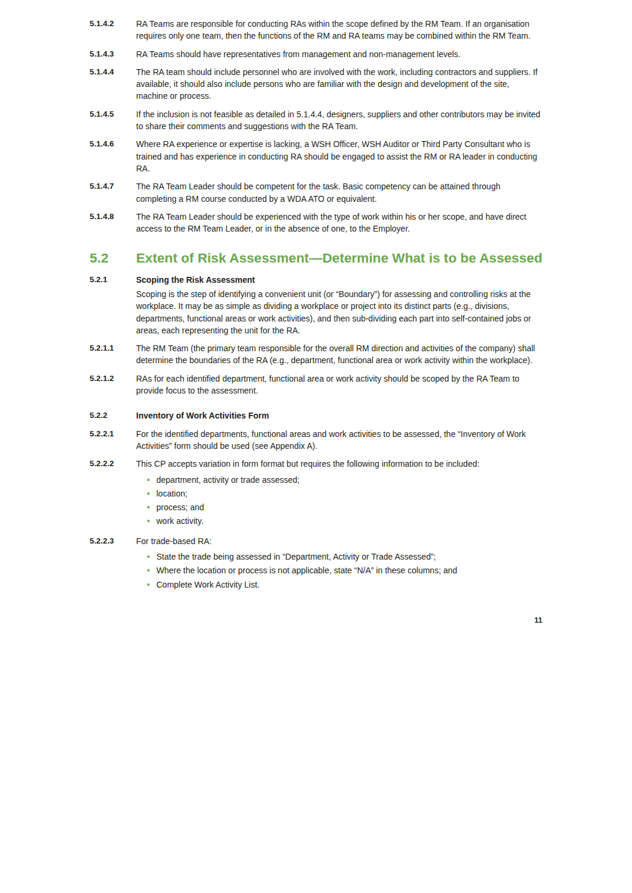5.1.4.2
RA Teams are responsible for conducting RAs within the scope defined by the RM Team. If an organisation requires only one team, then the functions of the RM and RA teams may be combined within the RM Team.
5.1.4.3
RA Teams should have representatives from management and non-management levels.
5.1.4.4
The RA team should include personnel who are involved with the work, including contractors and suppliers. If available, it should also include persons who are familiar with the design and development of the site, machine or process.
5.1.4.5
If the inclusion is not feasible as detailed in 5.1.4.4, designers, suppliers and other contributors may be invited to share their comments and suggestions with the RA Team.
5.1.4.6
Where RA experience or expertise is lacking, a WSH Officer, WSH Auditor or Third Party Consultant who is trained and has experience in conducting RA should be engaged to assist the RM or RA leader in conducting RA.
5.1.4.7
The RA Team Leader should be competent for the task. Basic competency can be attained through completing a RM course conducted by a WDA ATO or equivalent.
5.1.4.8
The RA Team Leader should be experienced with the type of work within his or her scope, and have direct access to the RM Team Leader, or in the absence of one, to the Employer.
5.2 Extent of Risk Assessment—Determine What is to be Assessed
5.2.1
Scoping the Risk Assessment
Scoping is the step of identifying a convenient unit (or “Boundary”) for assessing and controlling risks at the workplace. It may be as simple as dividing a workplace or project into its distinct parts (e.g., divisions, departments, functional areas or work activities), and then sub-dividing each part into self-contained jobs or areas, each representing the unit for the RA.
5.2.1.1
The RM Team (the primary team responsible for the overall RM direction and activities of the company) shall determine the boundaries of the RA (e.g., department, functional area or work activity within the workplace).
5.2.1.2
RAs for each identified department, functional area or work activity should be scoped by the RA Team to provide focus to the assessment.
5.2.2
Inventory of Work Activities Form
5.2.2.1
For the identified departments, functional areas and work activities to be assessed, the “Inventory of Work Activities” form should be used (see Appendix A).
5.2.2.2
This CP accepts variation in form format but requires the following information to be included:
department, activity or trade assessed;
location;
process; and
work activity.
5.2.2.3
For trade-based RA:
State the trade being assessed in “Department, Activity or Trade Assessed”;
Where the location or process is not applicable, state “N/A” in these columns; and
Complete Work Activity List.
11